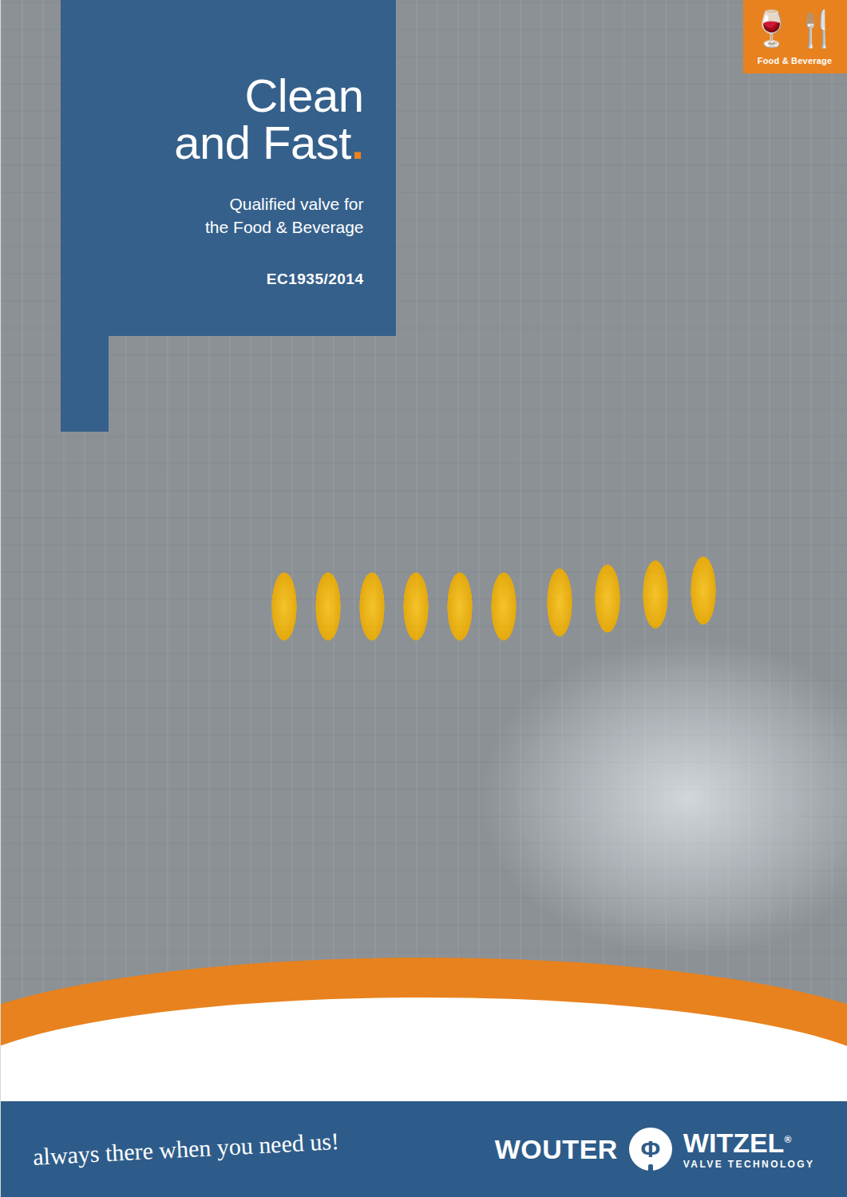🍷🍴 Food & Beverage
Clean
and Fast.
Qualified valve for
the Food & Beverage
EC1935/2014
always there when you need us!
WOUTER Φ WITZEL® VALVE TECHNOLOGY